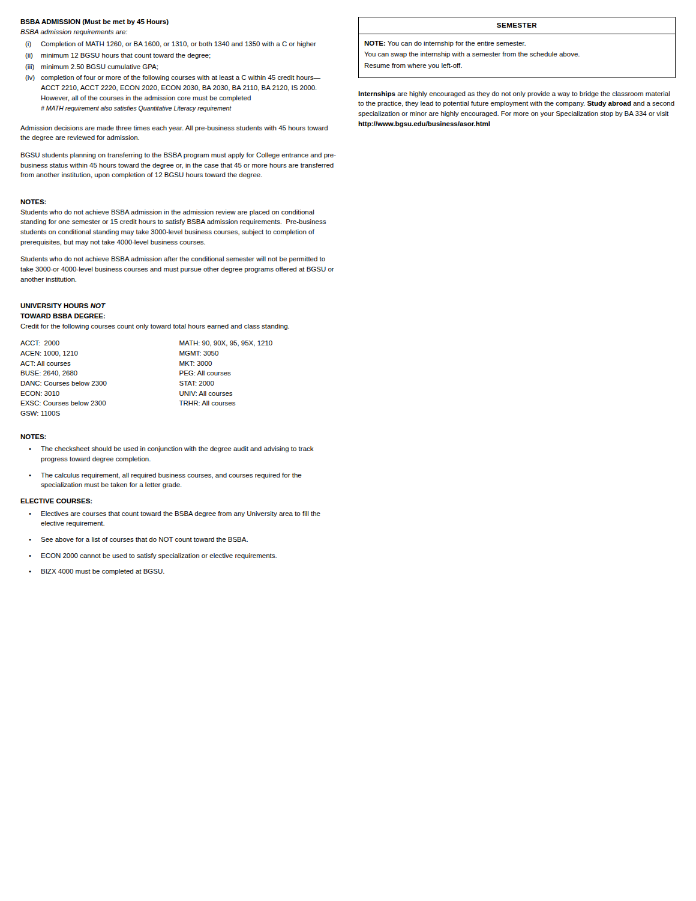BSBA ADMISSION (Must be met by 45 Hours)
BSBA admission requirements are:
(i) Completion of MATH 1260, or BA 1600, or 1310, or both 1340 and 1350 with a C or higher
(ii) minimum 12 BGSU hours that count toward the degree;
(iii) minimum 2.50 BGSU cumulative GPA;
(iv) completion of four or more of the following courses with at least a C within 45 credit hours—ACCT 2210, ACCT 2220, ECON 2020, ECON 2030, BA 2030, BA 2110, BA 2120, IS 2000. However, all of the courses in the admission core must be completed
# MATH requirement also satisfies Quantitative Literacy requirement
Admission decisions are made three times each year. All pre-business students with 45 hours toward the degree are reviewed for admission.
BGSU students planning on transferring to the BSBA program must apply for College entrance and pre-business status within 45 hours toward the degree or, in the case that 45 or more hours are transferred from another institution, upon completion of 12 BGSU hours toward the degree.
NOTES:
Students who do not achieve BSBA admission in the admission review are placed on conditional standing for one semester or 15 credit hours to satisfy BSBA admission requirements. Pre-business students on conditional standing may take 3000-level business courses, subject to completion of prerequisites, but may not take 4000-level business courses.
Students who do not achieve BSBA admission after the conditional semester will not be permitted to take 3000-or 4000-level business courses and must pursue other degree programs offered at BGSU or another institution.
UNIVERSITY HOURS NOT
TOWARD BSBA DEGREE:
Credit for the following courses count only toward total hours earned and class standing.
| ACCT: 2000 | MATH: 90, 90X, 95, 95X, 1210 |
| ACEN: 1000, 1210 | MGMT: 3050 |
| ACT: All courses | MKT: 3000 |
| BUSE: 2640, 2680 | PEG: All courses |
| DANC: Courses below 2300 | STAT: 2000 |
| ECON: 3010 | UNIV: All courses |
| EXSC: Courses below 2300 | TRHR: All courses |
| GSW: 1100S | |
NOTES:
The checksheet should be used in conjunction with the degree audit and advising to track progress toward degree completion.
The calculus requirement, all required business courses, and courses required for the specialization must be taken for a letter grade.
ELECTIVE COURSES:
Electives are courses that count toward the BSBA degree from any University area to fill the elective requirement.
See above for a list of courses that do NOT count toward the BSBA.
ECON 2000 cannot be used to satisfy specialization or elective requirements.
BIZX 4000 must be completed at BGSU.
SEMESTER
NOTE: You can do internship for the entire semester.
You can swap the internship with a semester from the schedule above.
Resume from where you left-off.
Internships are highly encouraged as they do not only provide a way to bridge the classroom material to the practice, they lead to potential future employment with the company. Study abroad and a second specialization or minor are highly encouraged. For more on your Specialization stop by BA 334 or visit http://www.bgsu.edu/business/asor.html